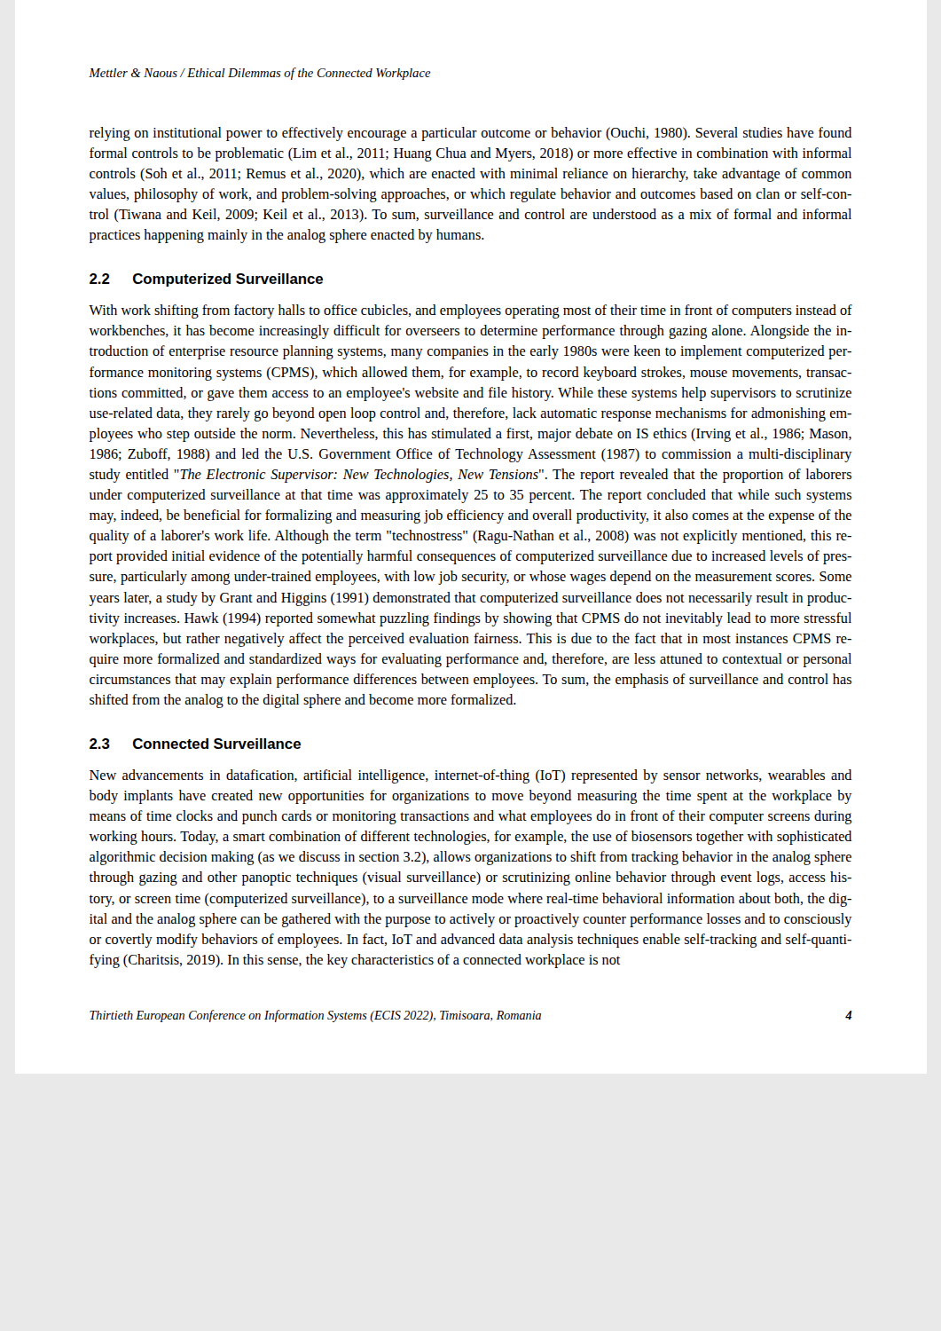Mettler & Naous / Ethical Dilemmas of the Connected Workplace
relying on institutional power to effectively encourage a particular outcome or behavior (Ouchi, 1980). Several studies have found formal controls to be problematic (Lim et al., 2011; Huang Chua and Myers, 2018) or more effective in combination with informal controls (Soh et al., 2011; Remus et al., 2020), which are enacted with minimal reliance on hierarchy, take advantage of common values, philosophy of work, and problem-solving approaches, or which regulate behavior and outcomes based on clan or self-control (Tiwana and Keil, 2009; Keil et al., 2013). To sum, surveillance and control are understood as a mix of formal and informal practices happening mainly in the analog sphere enacted by humans.
2.2 Computerized Surveillance
With work shifting from factory halls to office cubicles, and employees operating most of their time in front of computers instead of workbenches, it has become increasingly difficult for overseers to determine performance through gazing alone. Alongside the introduction of enterprise resource planning systems, many companies in the early 1980s were keen to implement computerized performance monitoring systems (CPMS), which allowed them, for example, to record keyboard strokes, mouse movements, transactions committed, or gave them access to an employee's website and file history. While these systems help supervisors to scrutinize use-related data, they rarely go beyond open loop control and, therefore, lack automatic response mechanisms for admonishing employees who step outside the norm. Nevertheless, this has stimulated a first, major debate on IS ethics (Irving et al., 1986; Mason, 1986; Zuboff, 1988) and led the U.S. Government Office of Technology Assessment (1987) to commission a multi-disciplinary study entitled "The Electronic Supervisor: New Technologies, New Tensions". The report revealed that the proportion of laborers under computerized surveillance at that time was approximately 25 to 35 percent. The report concluded that while such systems may, indeed, be beneficial for formalizing and measuring job efficiency and overall productivity, it also comes at the expense of the quality of a laborer's work life. Although the term "technostress" (Ragu-Nathan et al., 2008) was not explicitly mentioned, this report provided initial evidence of the potentially harmful consequences of computerized surveillance due to increased levels of pressure, particularly among under-trained employees, with low job security, or whose wages depend on the measurement scores. Some years later, a study by Grant and Higgins (1991) demonstrated that computerized surveillance does not necessarily result in productivity increases. Hawk (1994) reported somewhat puzzling findings by showing that CPMS do not inevitably lead to more stressful workplaces, but rather negatively affect the perceived evaluation fairness. This is due to the fact that in most instances CPMS require more formalized and standardized ways for evaluating performance and, therefore, are less attuned to contextual or personal circumstances that may explain performance differences between employees. To sum, the emphasis of surveillance and control has shifted from the analog to the digital sphere and become more formalized.
2.3 Connected Surveillance
New advancements in datafication, artificial intelligence, internet-of-thing (IoT) represented by sensor networks, wearables and body implants have created new opportunities for organizations to move beyond measuring the time spent at the workplace by means of time clocks and punch cards or monitoring transactions and what employees do in front of their computer screens during working hours. Today, a smart combination of different technologies, for example, the use of biosensors together with sophisticated algorithmic decision making (as we discuss in section 3.2), allows organizations to shift from tracking behavior in the analog sphere through gazing and other panoptic techniques (visual surveillance) or scrutinizing online behavior through event logs, access history, or screen time (computerized surveillance), to a surveillance mode where real-time behavioral information about both, the digital and the analog sphere can be gathered with the purpose to actively or proactively counter performance losses and to consciously or covertly modify behaviors of employees. In fact, IoT and advanced data analysis techniques enable self-tracking and self-quantifying (Charitsis, 2019). In this sense, the key characteristics of a connected workplace is not
Thirtieth European Conference on Information Systems (ECIS 2022), Timisoara, Romania 4